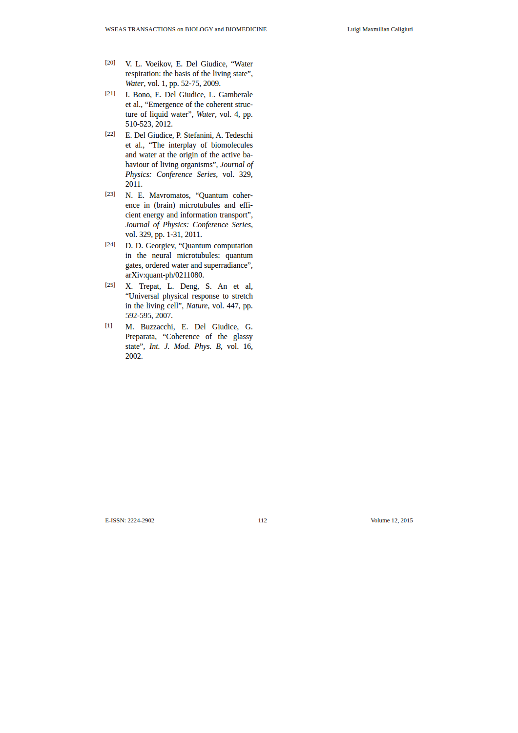WSEAS TRANSACTIONS on BIOLOGY and BIOMEDICINE Luigi Maxmilian Caligiuri
[20] V. L. Voeikov, E. Del Giudice, “Water respiration: the basis of the living state”, Water, vol. 1, pp. 52-75, 2009.
[21] I. Bono, E. Del Giudice, L. Gamberale et al., “Emergence of the coherent structure of liquid water”, Water, vol. 4, pp. 510-523, 2012.
[22] E. Del Giudice, P. Stefanini, A. Tedeschi et al., “The interplay of biomolecules and water at the origin of the active bahaviour of living organisms”, Journal of Physics: Conference Series, vol. 329, 2011.
[23] N. E. Mavromatos, “Quantum coherence in (brain) microtubules and efficient energy and information transport”, Journal of Physics: Conference Series, vol. 329, pp. 1-31, 2011.
[24] D. D. Georgiev, “Quantum computation in the neural microtubules: quantum gates, ordered water and superradiance”, arXiv:quant-ph/0211080.
[25] X. Trepat, L. Deng, S. An et al, “Universal physical response to stretch in the living cell”, Nature, vol. 447, pp. 592-595, 2007.
[1] M. Buzzacchi, E. Del Giudice, G. Preparata, “Coherence of the glassy state”, Int. J. Mod. Phys. B, vol. 16, 2002.
E-ISSN: 2224-2902 112 Volume 12, 2015